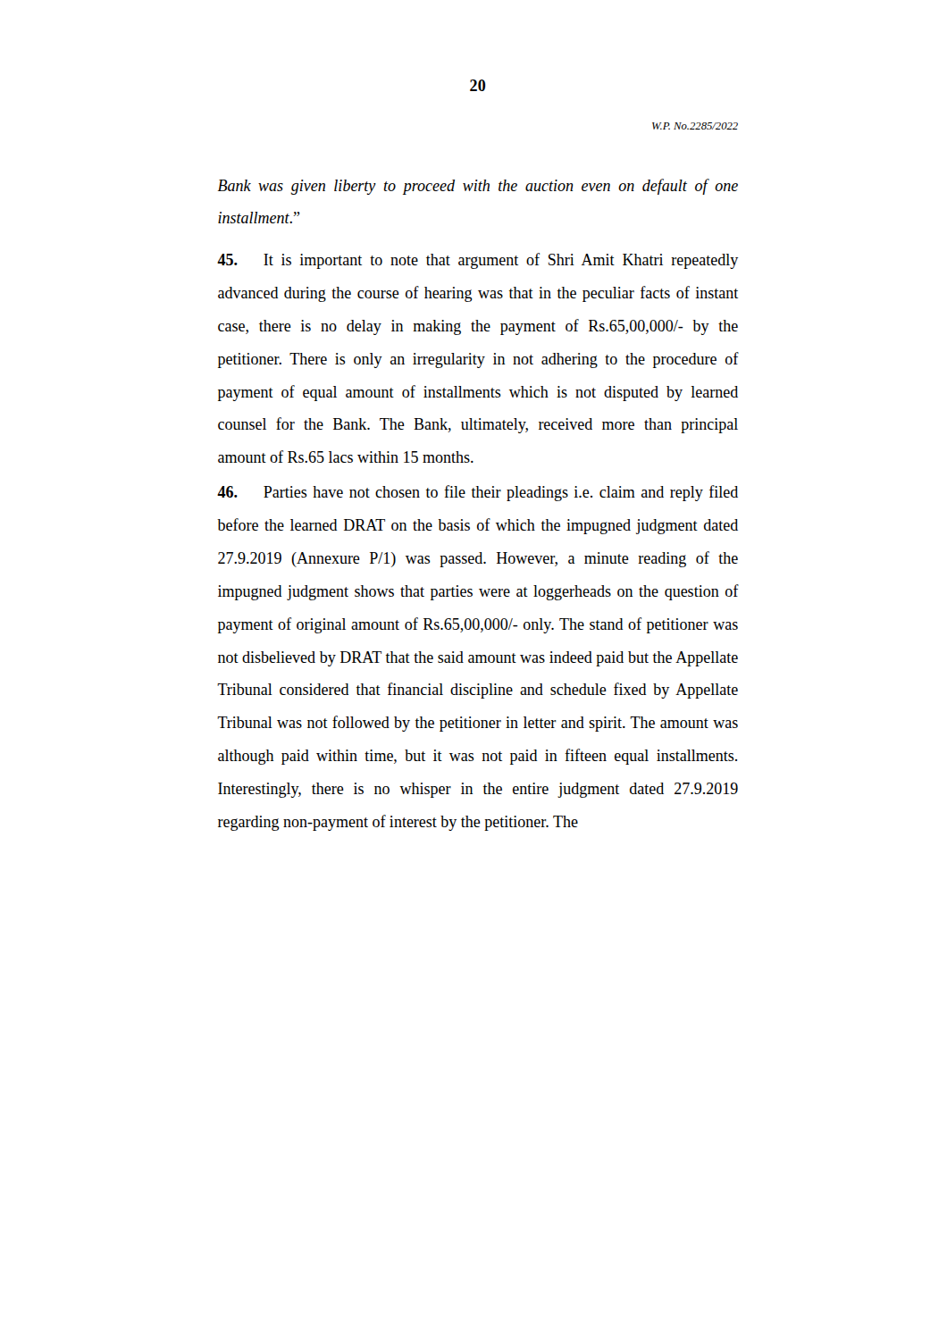20
W.P. No.2285/2022
Bank was given liberty to proceed with the auction even on default of one installment.”
45. It is important to note that argument of Shri Amit Khatri repeatedly advanced during the course of hearing was that in the peculiar facts of instant case, there is no delay in making the payment of Rs.65,00,000/- by the petitioner. There is only an irregularity in not adhering to the procedure of payment of equal amount of installments which is not disputed by learned counsel for the Bank. The Bank, ultimately, received more than principal amount of Rs.65 lacs within 15 months.
46. Parties have not chosen to file their pleadings i.e. claim and reply filed before the learned DRAT on the basis of which the impugned judgment dated 27.9.2019 (Annexure P/1) was passed. However, a minute reading of the impugned judgment shows that parties were at loggerheads on the question of payment of original amount of Rs.65,00,000/- only. The stand of petitioner was not disbelieved by DRAT that the said amount was indeed paid but the Appellate Tribunal considered that financial discipline and schedule fixed by Appellate Tribunal was not followed by the petitioner in letter and spirit. The amount was although paid within time, but it was not paid in fifteen equal installments. Interestingly, there is no whisper in the entire judgment dated 27.9.2019 regarding non-payment of interest by the petitioner. The